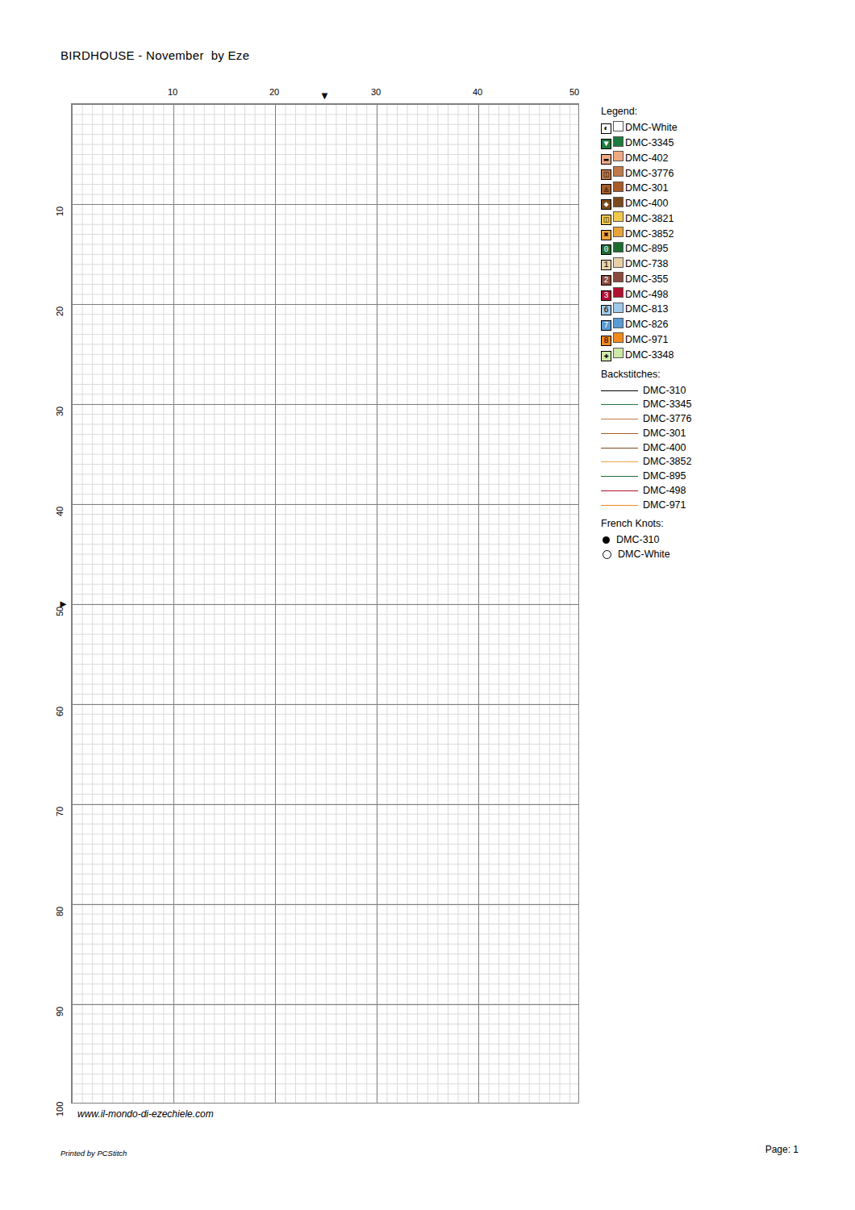BIRDHOUSE - November by Eze
10 20 30 40 50
▼
10 20 30 40 50 60 70 80 90 100
►
Legend:
| ◐ | | DMC-White |
| ▼ | | DMC-3345 |
| ▬ | | DMC-402 |
| ◫ | | DMC-3776 |
| ◬ | | DMC-301 |
| ◆ | | DMC-400 |
| ◫ | | DMC-3821 |
| ✖ | | DMC-3852 |
| 0 | | DMC-895 |
| 1 | | DMC-738 |
| 2 | | DMC-355 |
| 3 | | DMC-498 |
| 6 | | DMC-813 |
| 7 | | DMC-826 |
| 8 | | DMC-971 |
| ✚ | | DMC-3348 |
Backstitches:
DMC-310
DMC-3345
DMC-3776
DMC-301
DMC-400
DMC-3852
DMC-895
DMC-498
DMC-971
French Knots:
DMC-310
DMC-White
www.il-mondo-di-ezechiele.com
Printed by PCStitch
Page: 1